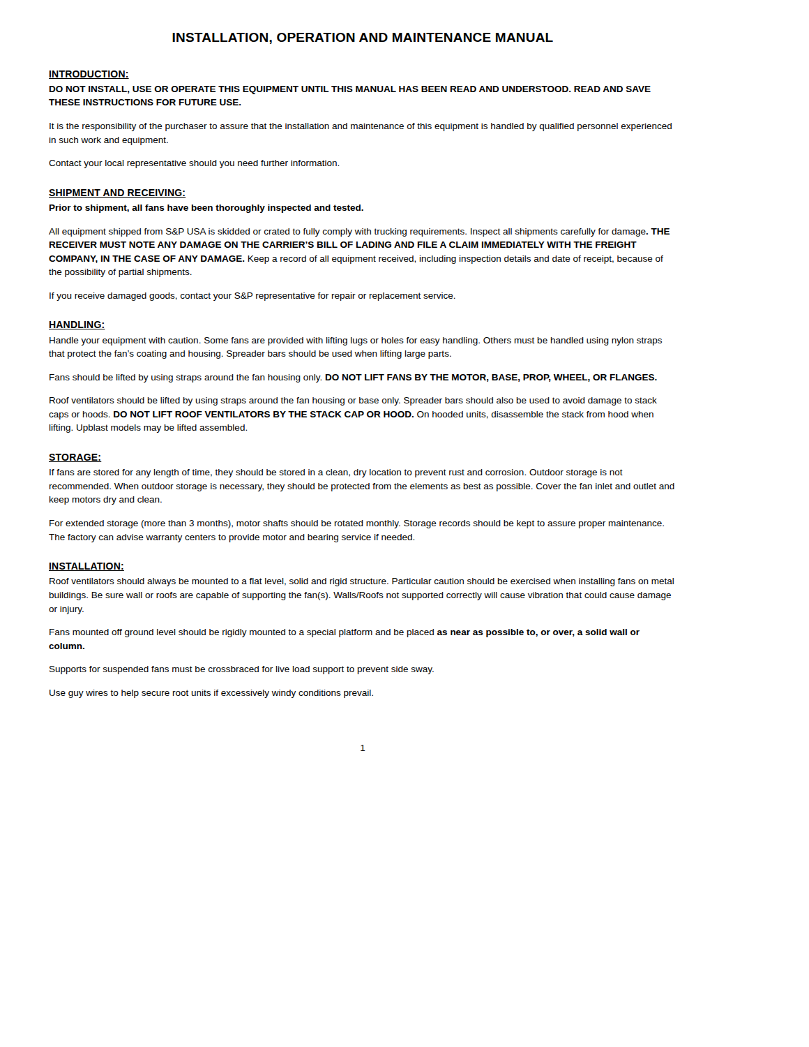INSTALLATION, OPERATION AND MAINTENANCE MANUAL
INTRODUCTION:
DO NOT INSTALL, USE OR OPERATE THIS EQUIPMENT UNTIL THIS MANUAL HAS BEEN READ AND UNDERSTOOD. READ AND SAVE THESE INSTRUCTIONS FOR FUTURE USE.
It is the responsibility of the purchaser to assure that the installation and maintenance of this equipment is handled by qualified personnel experienced in such work and equipment.
Contact your local representative should you need further information.
SHIPMENT AND RECEIVING:
Prior to shipment, all fans have been thoroughly inspected and tested.
All equipment shipped from S&P USA is skidded or crated to fully comply with trucking requirements. Inspect all shipments carefully for damage. THE RECEIVER MUST NOTE ANY DAMAGE ON THE CARRIER’S BILL OF LADING AND FILE A CLAIM IMMEDIATELY WITH THE FREIGHT COMPANY, IN THE CASE OF ANY DAMAGE. Keep a record of all equipment received, including inspection details and date of receipt, because of the possibility of partial shipments.
If you receive damaged goods, contact your S&P representative for repair or replacement service.
HANDLING:
Handle your equipment with caution. Some fans are provided with lifting lugs or holes for easy handling. Others must be handled using nylon straps that protect the fan’s coating and housing. Spreader bars should be used when lifting large parts.
Fans should be lifted by using straps around the fan housing only. DO NOT LIFT FANS BY THE MOTOR, BASE, PROP, WHEEL, OR FLANGES.
Roof ventilators should be lifted by using straps around the fan housing or base only. Spreader bars should also be used to avoid damage to stack caps or hoods. DO NOT LIFT ROOF VENTILATORS BY THE STACK CAP OR HOOD. On hooded units, disassemble the stack from hood when lifting. Upblast models may be lifted assembled.
STORAGE:
If fans are stored for any length of time, they should be stored in a clean, dry location to prevent rust and corrosion. Outdoor storage is not recommended. When outdoor storage is necessary, they should be protected from the elements as best as possible. Cover the fan inlet and outlet and keep motors dry and clean.
For extended storage (more than 3 months), motor shafts should be rotated monthly. Storage records should be kept to assure proper maintenance. The factory can advise warranty centers to provide motor and bearing service if needed.
INSTALLATION:
Roof ventilators should always be mounted to a flat level, solid and rigid structure. Particular caution should be exercised when installing fans on metal buildings. Be sure wall or roofs are capable of supporting the fan(s). Walls/Roofs not supported correctly will cause vibration that could cause damage or injury.
Fans mounted off ground level should be rigidly mounted to a special platform and be placed as near as possible to, or over, a solid wall or column.
Supports for suspended fans must be crossbraced for live load support to prevent side sway.
Use guy wires to help secure root units if excessively windy conditions prevail.
1